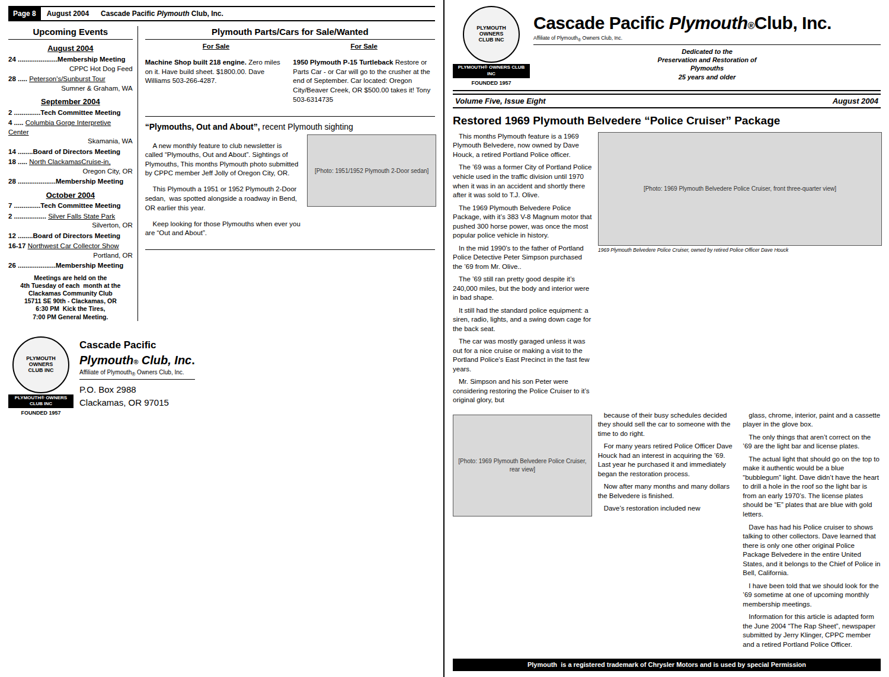Page 8
August 2004
Cascade Pacific Plymouth Club, Inc.
Upcoming Events
August 2004
24 .....................Membership Meeting CPPC Hot Dog Feed
28 ..... Peterson's/Sunburst Tour Sumner & Graham, WA
September 2004
2 ..............Tech Committee Meeting
4 ..... Columbia Gorge Interpretive Center Skamania, WA
14 ........Board of Directors Meeting
18 ..... North ClackamasCruise-in, Oregon City, OR
28 ....................Membership Meeting
October 2004
7 ..............Tech Committee Meeting
2 ................. Silver Falls State Park Silverton, OR
12 ........Board of Directors Meeting
16-17 Northwest Car Collector Show Portland, OR
26 ....................Membership Meeting
Meetings are held on the
4th Tuesday of each month at the
Clackamas Community Club
15711 SE 90th - Clackamas, OR
6:30 PM Kick the Tires,
7:00 PM General Meeting.
Plymouth Parts/Cars for Sale/Wanted
For Sale
Machine Shop built 218 engine. Zero miles on it. Have build sheet. $1800.00. Dave Williams 503-266-4287.
For Sale
1950 Plymouth P-15 Turtleback Restore or Parts Car - or Car will go to the crusher at the end of September. Car located: Oregon City/Beaver Creek, OR $500.00 takes it! Tony 503-6314735
“Plymouths, Out and About”, recent Plymouth sighting
A new monthly feature to club newsletter is called “Plymouths, Out and About”. Sightings of Plymouths, This months Plymouth photo submitted by CPPC member Jeff Jolly of Oregon City, OR.
This Plymouth a 1951 or 1952 Plymouth 2-Door sedan, was spotted alongside a roadway in Bend, OR earlier this year.
Keep looking for those Plymouths when ever you are “Out and About”.
[Photo: 1951/1952 Plymouth 2-Door sedan]
PLYMOUTH
OWNERS
CLUB INC
PLYMOUTH® OWNERS CLUB INC
FOUNDED 1957
Cascade Pacific
Plymouth® Club, Inc.
Affiliate of Plymouth® Owners Club, Inc.
P.O. Box 2988
Clackamas, OR 97015
PLYMOUTH
OWNERS
CLUB INC
PLYMOUTH® OWNERS CLUB INC
FOUNDED 1957
Cascade Pacific Plymouth®Club, Inc.
Affiliate of Plymouth® Owners Club, Inc.
Dedicated to the
Preservation and Restoration of
Plymouths
25 years and older
Volume Five, Issue Eight
August 2004
Restored 1969 Plymouth Belvedere “Police Cruiser” Package
This months Plymouth feature is a 1969 Plymouth Belvedere, now owned by Dave Houck, a retired Portland Police officer.
The ’69 was a former City of Portland Police vehicle used in the traffic division until 1970 when it was in an accident and shortly there after it was sold to T.J. Olive.
The 1969 Plymouth Belvedere Police Package, with it’s 383 V-8 Magnum motor that pushed 300 horse power, was once the most popular police vehicle in history.
In the mid 1990’s to the father of Portland Police Detective Peter Simpson purchased the ’69 from Mr. Olive..
The ’69 still ran pretty good despite it’s 240,000 miles, but the body and interior were in bad shape.
It still had the standard police equipment: a siren, radio, lights, and a swing down cage for the back seat.
The car was mostly garaged unless it was out for a nice cruise or making a visit to the Portland Police’s East Precinct in the fast few years.
Mr. Simpson and his son Peter were considering restoring the Police Cruiser to it’s original glory, but
[Photo: 1969 Plymouth Belvedere Police Cruiser, front three-quarter view]
1969 Plymouth Belvedere Police Cruiser, owned by retired Police Officer Dave Houck
[Photo: 1969 Plymouth Belvedere Police Cruiser, rear view]
because of their busy schedules decided they should sell the car to someone with the time to do right.
For many years retired Police Officer Dave Houck had an interest in acquiring the ’69. Last year he purchased it and immediately began the restoration process.
Now after many months and many dollars the Belvedere is finished.
Dave’s restoration included new
glass, chrome, interior, paint and a cassette player in the glove box.
The only things that aren’t correct on the ’69 are the light bar and license plates.
The actual light that should go on the top to make it authentic would be a blue “bubblegum” light. Dave didn’t have the heart to drill a hole in the roof so the light bar is from an early 1970’s. The license plates should be “E” plates that are blue with gold letters.
Dave has had his Police cruiser to shows talking to other collectors. Dave learned that there is only one other original Police Package Belvedere in the entire United States, and it belongs to the Chief of Police in Bell, California.
I have been told that we should look for the ’69 sometime at one of upcoming monthly membership meetings.
Information for this article is adapted form the June 2004 “The Rap Sheet”, newspaper submitted by Jerry Klinger, CPPC member and a retired Portland Police Officer.
Plymouth is a registered trademark of Chrysler Motors and is used by special Permission